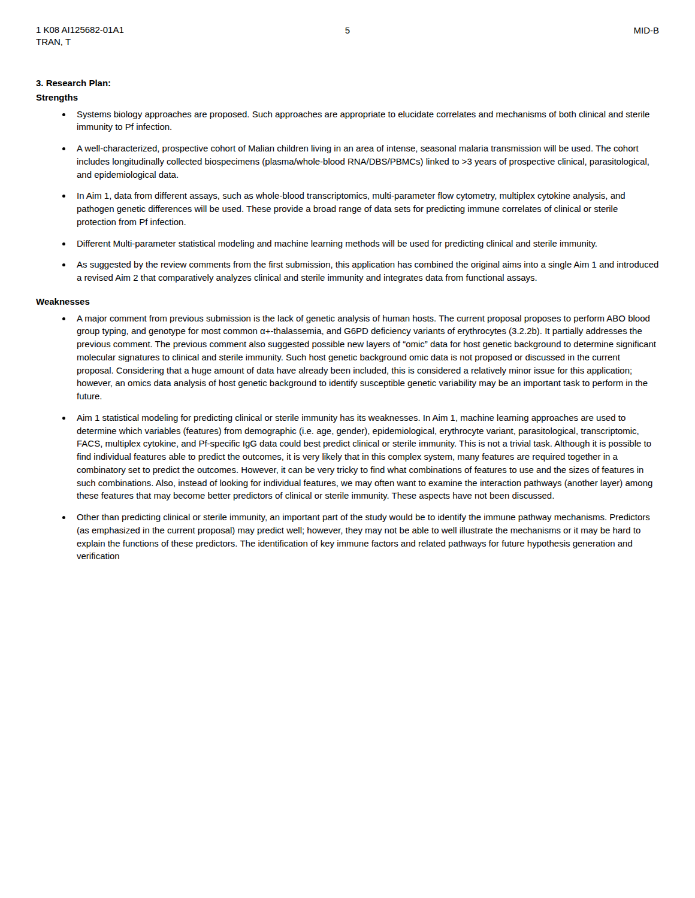1 K08 AI125682-01A1
TRAN, T
5
MID-B
3. Research Plan:
Strengths
Systems biology approaches are proposed. Such approaches are appropriate to elucidate correlates and mechanisms of both clinical and sterile immunity to Pf infection.
A well-characterized, prospective cohort of Malian children living in an area of intense, seasonal malaria transmission will be used. The cohort includes longitudinally collected biospecimens (plasma/whole-blood RNA/DBS/PBMCs) linked to >3 years of prospective clinical, parasitological, and epidemiological data.
In Aim 1, data from different assays, such as whole-blood transcriptomics, multi-parameter flow cytometry, multiplex cytokine analysis, and pathogen genetic differences will be used. These provide a broad range of data sets for predicting immune correlates of clinical or sterile protection from Pf infection.
Different Multi-parameter statistical modeling and machine learning methods will be used for predicting clinical and sterile immunity.
As suggested by the review comments from the first submission, this application has combined the original aims into a single Aim 1 and introduced a revised Aim 2 that comparatively analyzes clinical and sterile immunity and integrates data from functional assays.
Weaknesses
A major comment from previous submission is the lack of genetic analysis of human hosts. The current proposal proposes to perform ABO blood group typing, and genotype for most common α+-thalassemia, and G6PD deficiency variants of erythrocytes (3.2.2b). It partially addresses the previous comment. The previous comment also suggested possible new layers of “omic” data for host genetic background to determine significant molecular signatures to clinical and sterile immunity. Such host genetic background omic data is not proposed or discussed in the current proposal. Considering that a huge amount of data have already been included, this is considered a relatively minor issue for this application; however, an omics data analysis of host genetic background to identify susceptible genetic variability may be an important task to perform in the future.
Aim 1 statistical modeling for predicting clinical or sterile immunity has its weaknesses. In Aim 1, machine learning approaches are used to determine which variables (features) from demographic (i.e. age, gender), epidemiological, erythrocyte variant, parasitological, transcriptomic, FACS, multiplex cytokine, and Pf-specific IgG data could best predict clinical or sterile immunity. This is not a trivial task. Although it is possible to find individual features able to predict the outcomes, it is very likely that in this complex system, many features are required together in a combinatory set to predict the outcomes. However, it can be very tricky to find what combinations of features to use and the sizes of features in such combinations. Also, instead of looking for individual features, we may often want to examine the interaction pathways (another layer) among these features that may become better predictors of clinical or sterile immunity. These aspects have not been discussed.
Other than predicting clinical or sterile immunity, an important part of the study would be to identify the immune pathway mechanisms. Predictors (as emphasized in the current proposal) may predict well; however, they may not be able to well illustrate the mechanisms or it may be hard to explain the functions of these predictors. The identification of key immune factors and related pathways for future hypothesis generation and verification